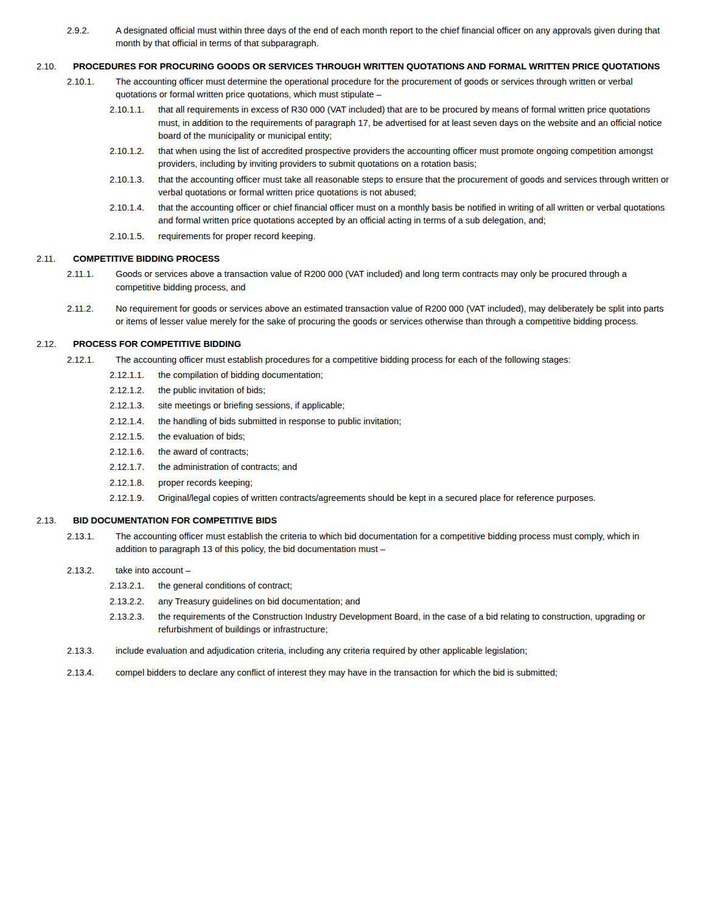2.9.2.
A designated official must within three days of the end of each month report to the chief financial officer on any approvals given during that month by that official in terms of that subparagraph.
2.10.
Procedures for procuring goods or services through written quotations and formal written price quotations
2.10.1.
The accounting officer must determine the operational procedure for the procurement of goods or services through written or verbal quotations or formal written price quotations, which must stipulate –
2.10.1.1.
that all requirements in excess of R30 000 (VAT included) that are to be procured by means of formal written price quotations must, in addition to the requirements of paragraph 17, be advertised for at least seven days on the website and an official notice board of the municipality or municipal entity;
2.10.1.2.
that when using the list of accredited prospective providers the accounting officer must promote ongoing competition amongst providers, including by inviting providers to submit quotations on a rotation basis;
2.10.1.3.
that the accounting officer must take all reasonable steps to ensure that the procurement of goods and services through written or verbal quotations or formal written price quotations is not abused;
2.10.1.4.
that the accounting officer or chief financial officer must on a monthly basis be notified in writing of all written or verbal quotations and formal written price quotations accepted by an official acting in terms of a sub delegation, and;
2.10.1.5.
requirements for proper record keeping.
2.11.
Competitive bidding process
2.11.1.
Goods or services above a transaction value of R200 000 (VAT included) and long term contracts may only be procured through a competitive bidding process, and
2.11.2.
No requirement for goods or services above an estimated transaction value of R200 000 (VAT included), may deliberately be split into parts or items of lesser value merely for the sake of procuring the goods or services otherwise than through a competitive bidding process.
2.12.
Process for competitive bidding
2.12.1.
The accounting officer must establish procedures for a competitive bidding process for each of the following stages:
2.12.1.1.
the compilation of bidding documentation;
2.12.1.2.
the public invitation of bids;
2.12.1.3.
site meetings or briefing sessions, if applicable;
2.12.1.4.
the handling of bids submitted in response to public invitation;
2.12.1.5.
the evaluation of bids;
2.12.1.6.
the award of contracts;
2.12.1.7.
the administration of contracts; and
2.12.1.8.
proper records keeping;
2.12.1.9.
Original/legal copies of written contracts/agreements should be kept in a secured place for reference purposes.
2.13.
Bid documentation for competitive bids
2.13.1.
The accounting officer must establish the criteria to which bid documentation for a competitive bidding process must comply, which in addition to paragraph 13 of this policy, the bid documentation must –
2.13.2.
take into account –
2.13.2.1.
the general conditions of contract;
2.13.2.2.
any Treasury guidelines on bid documentation; and
2.13.2.3.
the requirements of the Construction Industry Development Board, in the case of a bid relating to construction, upgrading or refurbishment of buildings or infrastructure;
2.13.3.
include evaluation and adjudication criteria, including any criteria required by other applicable legislation;
2.13.4.
compel bidders to declare any conflict of interest they may have in the transaction for which the bid is submitted;